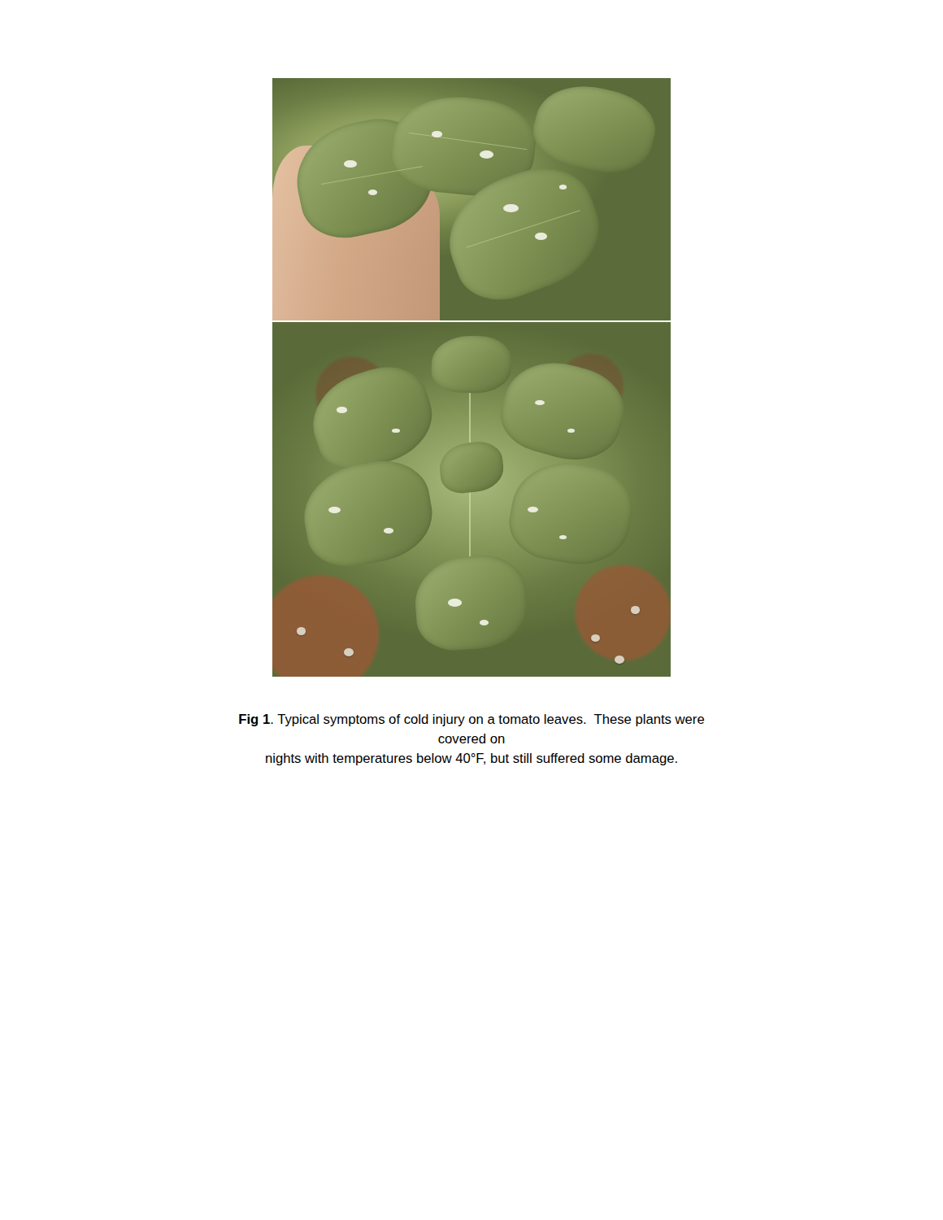Fig 1. Typical symptoms of cold injury on a tomato leaves. These plants were covered on nights with temperatures below 40°F, but still suffered some damage.